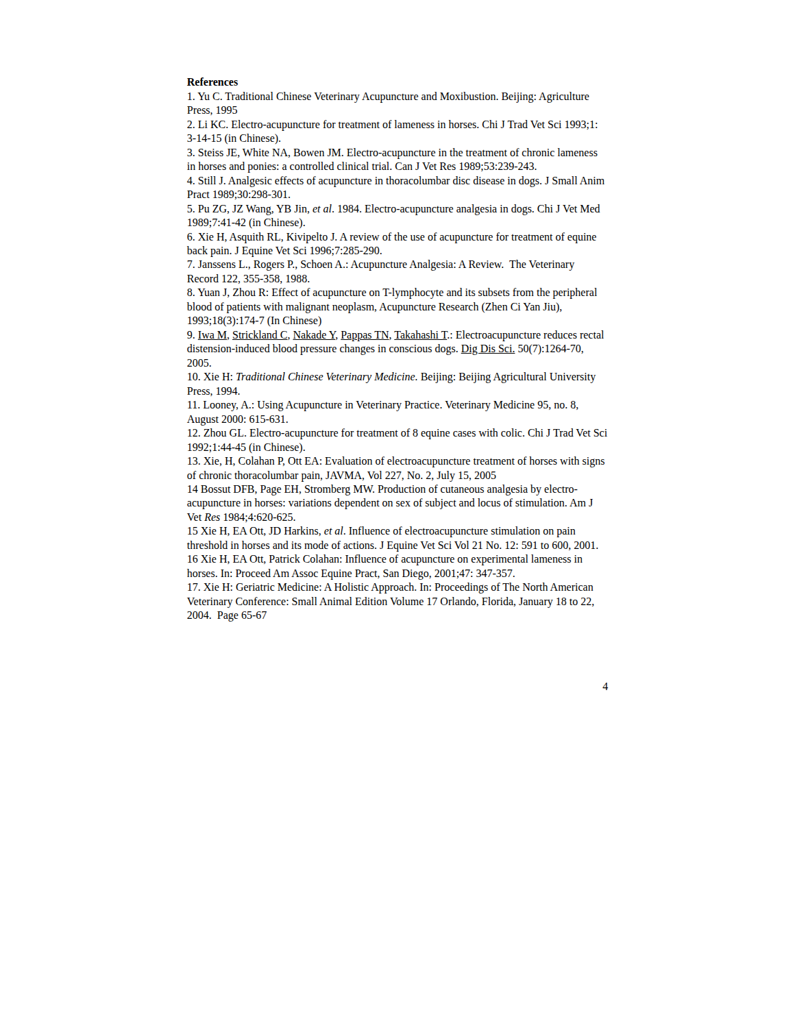References
1. Yu C. Traditional Chinese Veterinary Acupuncture and Moxibustion. Beijing: Agriculture Press, 1995
2. Li KC. Electro-acupuncture for treatment of lameness in horses. Chi J Trad Vet Sci 1993;1: 3-14-15 (in Chinese).
3. Steiss JE, White NA, Bowen JM. Electro-acupuncture in the treatment of chronic lameness in horses and ponies: a controlled clinical trial. Can J Vet Res 1989;53:239-243.
4. Still J. Analgesic effects of acupuncture in thoracolumbar disc disease in dogs. J Small Anim Pract 1989;30:298-301.
5. Pu ZG, JZ Wang, YB Jin, et al. 1984. Electro-acupuncture analgesia in dogs. Chi J Vet Med 1989;7:41-42 (in Chinese).
6. Xie H, Asquith RL, Kivipelto J. A review of the use of acupuncture for treatment of equine back pain. J Equine Vet Sci 1996;7:285-290.
7. Janssens L., Rogers P., Schoen A.: Acupuncture Analgesia: A Review. The Veterinary Record 122, 355-358, 1988.
8. Yuan J, Zhou R: Effect of acupuncture on T-lymphocyte and its subsets from the peripheral blood of patients with malignant neoplasm, Acupuncture Research (Zhen Ci Yan Jiu), 1993;18(3):174-7 (In Chinese)
9. Iwa M, Strickland C, Nakade Y, Pappas TN, Takahashi T.: Electroacupuncture reduces rectal distension-induced blood pressure changes in conscious dogs. Dig Dis Sci. 50(7):1264-70, 2005.
10. Xie H: Traditional Chinese Veterinary Medicine. Beijing: Beijing Agricultural University Press, 1994.
11. Looney, A.: Using Acupuncture in Veterinary Practice. Veterinary Medicine 95, no. 8, August 2000: 615-631.
12. Zhou GL. Electro-acupuncture for treatment of 8 equine cases with colic. Chi J Trad Vet Sci 1992;1:44-45 (in Chinese).
13. Xie, H, Colahan P, Ott EA: Evaluation of electroacupuncture treatment of horses with signs of chronic thoracolumbar pain, JAVMA, Vol 227, No. 2, July 15, 2005
14 Bossut DFB, Page EH, Stromberg MW. Production of cutaneous analgesia by electro-acupuncture in horses: variations dependent on sex of subject and locus of stimulation. Am J Vet Res 1984;4:620-625.
15 Xie H, EA Ott, JD Harkins, et al. Influence of electroacupuncture stimulation on pain threshold in horses and its mode of actions. J Equine Vet Sci Vol 21 No. 12: 591 to 600, 2001.
16 Xie H, EA Ott, Patrick Colahan: Influence of acupuncture on experimental lameness in horses. In: Proceed Am Assoc Equine Pract, San Diego, 2001;47: 347-357.
17. Xie H: Geriatric Medicine: A Holistic Approach. In: Proceedings of The North American Veterinary Conference: Small Animal Edition Volume 17 Orlando, Florida, January 18 to 22, 2004. Page 65-67
4